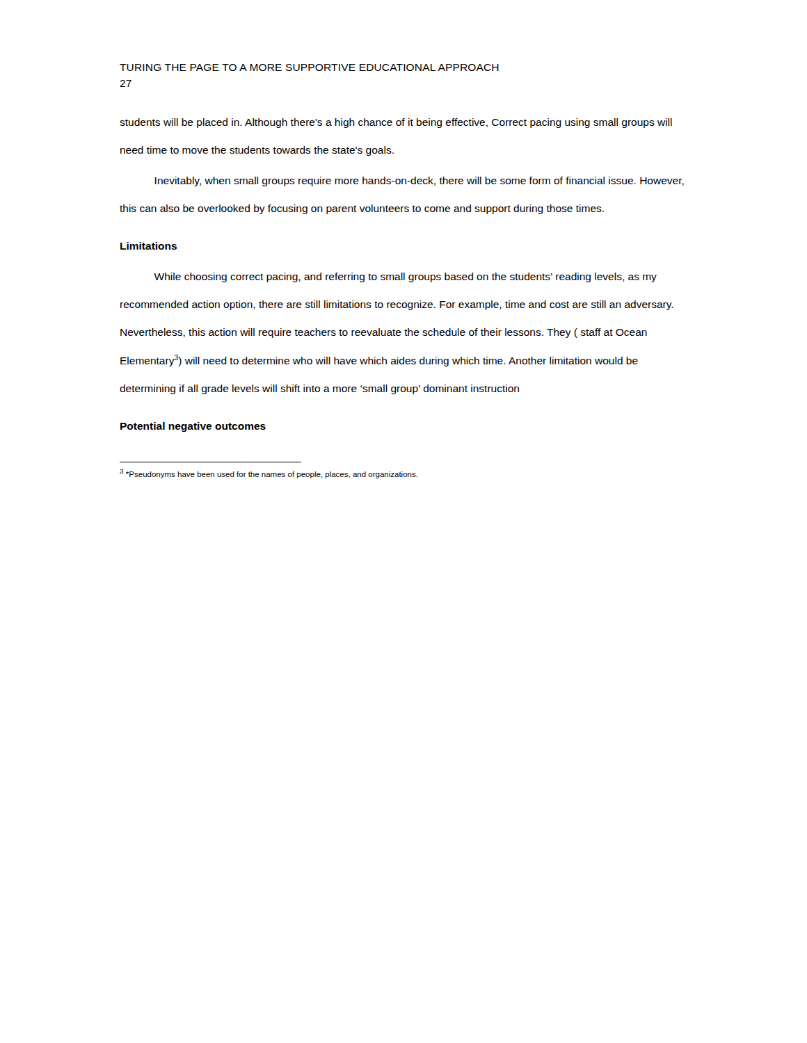TURING THE PAGE TO A MORE SUPPORTIVE EDUCATIONAL APPROACH 27
students will be placed in. Although there's a high chance of it being effective, Correct pacing using small groups will need time to move the students towards the state's goals.
Inevitably, when small groups require more hands-on-deck, there will be some form of financial issue. However, this can also be overlooked by focusing on parent volunteers to come and support during those times.
Limitations
While choosing correct pacing, and referring to small groups based on the students’ reading levels, as my recommended action option, there are still limitations to recognize. For example, time and cost are still an adversary. Nevertheless, this action will require teachers to reevaluate the schedule of their lessons. They ( staff at Ocean Elementary3) will need to determine who will have which aides during which time. Another limitation would be determining if all grade levels will shift into a more ‘small group’ dominant instruction
Potential negative outcomes
3*Pseudonyms have been used for the names of people, places, and organizations.